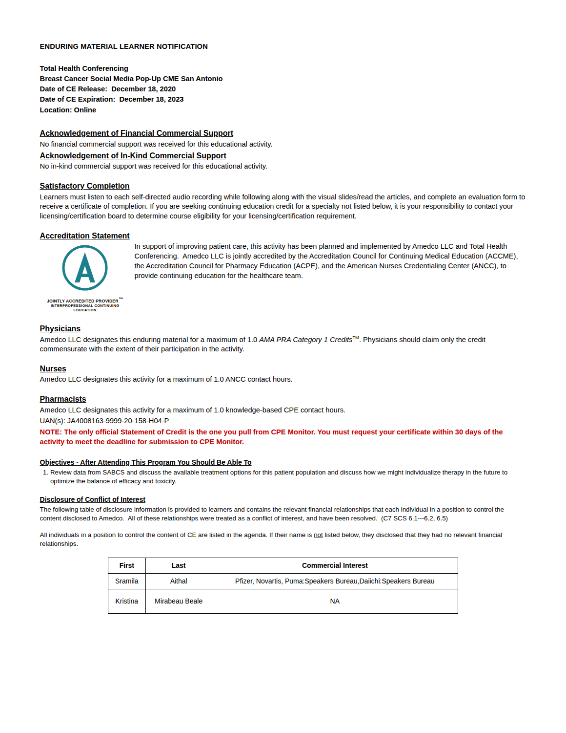ENDURING MATERIAL LEARNER NOTIFICATION
Total Health Conferencing
Breast Cancer Social Media Pop-Up CME San Antonio
Date of CE Release: December 18, 2020
Date of CE Expiration: December 18, 2023
Location: Online
Acknowledgement of Financial Commercial Support
No financial commercial support was received for this educational activity.
Acknowledgement of In-Kind Commercial Support
No in-kind commercial support was received for this educational activity.
Satisfactory Completion
Learners must listen to each self-directed audio recording while following along with the visual slides/read the articles, and complete an evaluation form to receive a certificate of completion. If you are seeking continuing education credit for a specialty not listed below, it is your responsibility to contact your licensing/certification board to determine course eligibility for your licensing/certification requirement.
Accreditation Statement
JOINTLY ACCREDITED PROVIDER™ INTERPROFESSIONAL CONTINUING EDUCATION
In support of improving patient care, this activity has been planned and implemented by Amedco LLC and Total Health Conferencing. Amedco LLC is jointly accredited by the Accreditation Council for Continuing Medical Education (ACCME), the Accreditation Council for Pharmacy Education (ACPE), and the American Nurses Credentialing Center (ANCC), to provide continuing education for the healthcare team.
Physicians
Amedco LLC designates this enduring material for a maximum of 1.0 AMA PRA Category 1 CreditsTM. Physicians should claim only the credit commensurate with the extent of their participation in the activity.
Nurses
Amedco LLC designates this activity for a maximum of 1.0 ANCC contact hours.
Pharmacists
Amedco LLC designates this activity for a maximum of 1.0 knowledge-based CPE contact hours.
UAN(s): JA4008163-9999-20-158-H04-P
NOTE: The only official Statement of Credit is the one you pull from CPE Monitor. You must request your certificate within 30 days of the activity to meet the deadline for submission to CPE Monitor.
Objectives - After Attending This Program You Should Be Able To
Review data from SABCS and discuss the available treatment options for this patient population and discuss how we might individualize therapy in the future to optimize the balance of efficacy and toxicity.
Disclosure of Conflict of Interest
The following table of disclosure information is provided to learners and contains the relevant financial relationships that each individual in a position to control the content disclosed to Amedco. All of these relationships were treated as a conflict of interest, and have been resolved. (C7 SCS 6.1---6.2, 6.5)
All individuals in a position to control the content of CE are listed in the agenda. If their name is not listed below, they disclosed that they had no relevant financial relationships.
| First | Last | Commercial Interest |
| --- | --- | --- |
| Sramila | Aithal | Pfizer, Novartis, Puma:Speakers Bureau,Daiichi:Speakers Bureau |
| Kristina | Mirabeau Beale | NA |